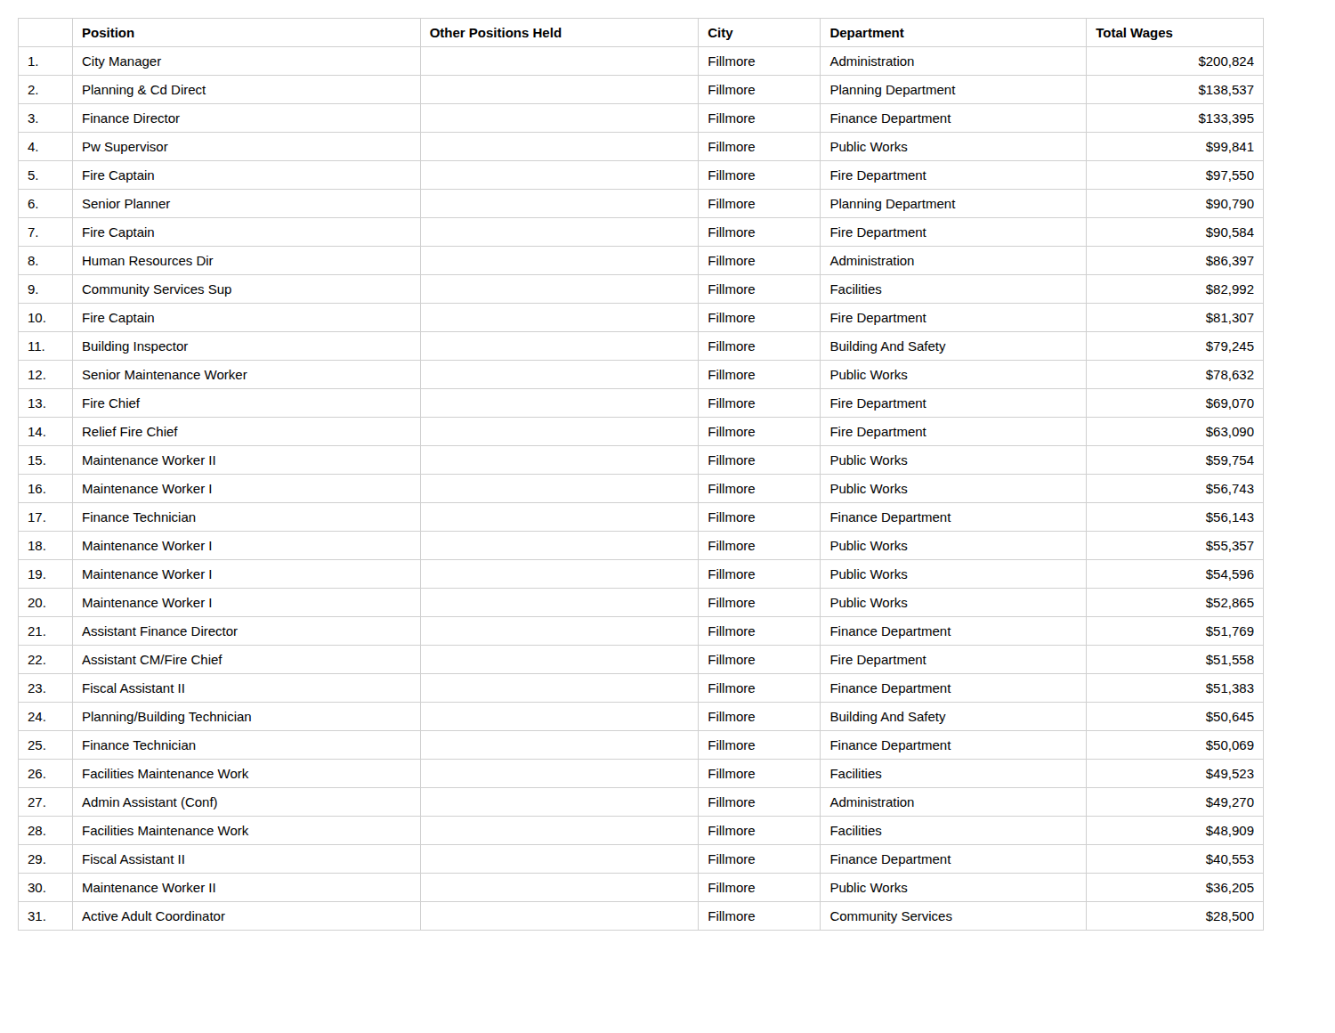| | Position | Other Positions Held | City | Department | Total Wages |
| --- | --- | --- | --- | --- | --- |
| 1. | City Manager | | Fillmore | Administration | $200,824 |
| 2. | Planning & Cd Direct | | Fillmore | Planning Department | $138,537 |
| 3. | Finance Director | | Fillmore | Finance Department | $133,395 |
| 4. | Pw Supervisor | | Fillmore | Public Works | $99,841 |
| 5. | Fire Captain | | Fillmore | Fire Department | $97,550 |
| 6. | Senior Planner | | Fillmore | Planning Department | $90,790 |
| 7. | Fire Captain | | Fillmore | Fire Department | $90,584 |
| 8. | Human Resources Dir | | Fillmore | Administration | $86,397 |
| 9. | Community Services Sup | | Fillmore | Facilities | $82,992 |
| 10. | Fire Captain | | Fillmore | Fire Department | $81,307 |
| 11. | Building Inspector | | Fillmore | Building And Safety | $79,245 |
| 12. | Senior Maintenance Worker | | Fillmore | Public Works | $78,632 |
| 13. | Fire Chief | | Fillmore | Fire Department | $69,070 |
| 14. | Relief Fire Chief | | Fillmore | Fire Department | $63,090 |
| 15. | Maintenance Worker II | | Fillmore | Public Works | $59,754 |
| 16. | Maintenance Worker I | | Fillmore | Public Works | $56,743 |
| 17. | Finance Technician | | Fillmore | Finance Department | $56,143 |
| 18. | Maintenance Worker I | | Fillmore | Public Works | $55,357 |
| 19. | Maintenance Worker I | | Fillmore | Public Works | $54,596 |
| 20. | Maintenance Worker I | | Fillmore | Public Works | $52,865 |
| 21. | Assistant Finance Director | | Fillmore | Finance Department | $51,769 |
| 22. | Assistant CM/Fire Chief | | Fillmore | Fire Department | $51,558 |
| 23. | Fiscal Assistant II | | Fillmore | Finance Department | $51,383 |
| 24. | Planning/Building Technician | | Fillmore | Building And Safety | $50,645 |
| 25. | Finance Technician | | Fillmore | Finance Department | $50,069 |
| 26. | Facilities Maintenance Work | | Fillmore | Facilities | $49,523 |
| 27. | Admin Assistant (Conf) | | Fillmore | Administration | $49,270 |
| 28. | Facilities Maintenance Work | | Fillmore | Facilities | $48,909 |
| 29. | Fiscal Assistant II | | Fillmore | Finance Department | $40,553 |
| 30. | Maintenance Worker II | | Fillmore | Public Works | $36,205 |
| 31. | Active Adult Coordinator | | Fillmore | Community Services | $28,500 |